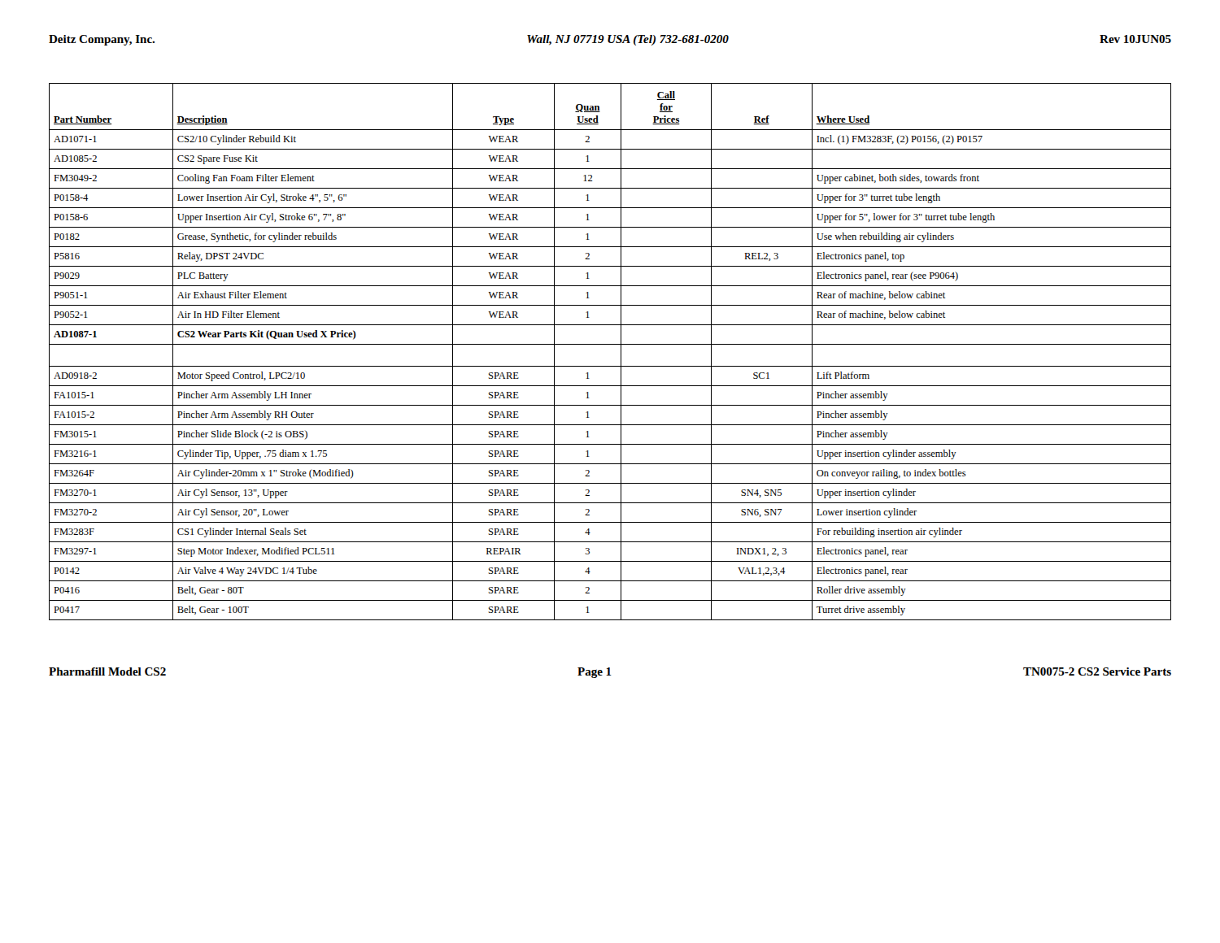Deitz Company, Inc.
Wall, NJ 07719 USA (Tel) 732-681-0200
Rev 10JUN05
| Part Number | Description | Type | Quan Used | Call for Prices | Ref | Where Used |
| --- | --- | --- | --- | --- | --- | --- |
| AD1071-1 | CS2/10 Cylinder Rebuild Kit | WEAR | 2 | | | Incl. (1) FM3283F, (2) P0156, (2) P0157 |
| AD1085-2 | CS2 Spare Fuse Kit | WEAR | 1 | | | |
| FM3049-2 | Cooling Fan Foam Filter Element | WEAR | 12 | | | Upper cabinet, both sides, towards front |
| P0158-4 | Lower Insertion Air Cyl, Stroke 4", 5", 6" | WEAR | 1 | | | Upper for 3" turret tube length |
| P0158-6 | Upper Insertion Air Cyl, Stroke 6", 7", 8" | WEAR | 1 | | | Upper for 5", lower for 3" turret tube length |
| P0182 | Grease, Synthetic, for cylinder rebuilds | WEAR | 1 | | | Use when rebuilding air cylinders |
| P5816 | Relay, DPST 24VDC | WEAR | 2 | | REL2, 3 | Electronics panel, top |
| P9029 | PLC Battery | WEAR | 1 | | | Electronics panel, rear (see P9064) |
| P9051-1 | Air Exhaust Filter Element | WEAR | 1 | | | Rear of machine, below cabinet |
| P9052-1 | Air In HD Filter Element | WEAR | 1 | | | Rear of machine, below cabinet |
| AD1087-1 | CS2 Wear Parts Kit (Quan Used X Price) | | | | | |
| AD0918-2 | Motor Speed Control, LPC2/10 | SPARE | 1 | | SC1 | Lift Platform |
| FA1015-1 | Pincher Arm Assembly LH Inner | SPARE | 1 | | | Pincher assembly |
| FA1015-2 | Pincher Arm Assembly RH Outer | SPARE | 1 | | | Pincher assembly |
| FM3015-1 | Pincher Slide Block (-2 is OBS) | SPARE | 1 | | | Pincher assembly |
| FM3216-1 | Cylinder Tip, Upper, .75 diam x 1.75 | SPARE | 1 | | | Upper insertion cylinder assembly |
| FM3264F | Air Cylinder-20mm x 1" Stroke (Modified) | SPARE | 2 | | | On conveyor railing, to index bottles |
| FM3270-1 | Air Cyl Sensor, 13", Upper | SPARE | 2 | | SN4, SN5 | Upper insertion cylinder |
| FM3270-2 | Air Cyl Sensor, 20", Lower | SPARE | 2 | | SN6, SN7 | Lower insertion cylinder |
| FM3283F | CS1 Cylinder Internal Seals Set | SPARE | 4 | | | For rebuilding insertion air cylinder |
| FM3297-1 | Step Motor Indexer, Modified PCL511 | REPAIR | 3 | | INDX1, 2, 3 | Electronics panel, rear |
| P0142 | Air Valve 4 Way 24VDC 1/4 Tube | SPARE | 4 | | VAL1,2,3,4 | Electronics panel, rear |
| P0416 | Belt, Gear - 80T | SPARE | 2 | | | Roller drive assembly |
| P0417 | Belt, Gear - 100T | SPARE | 1 | | | Turret drive assembly |
Pharmafill Model CS2
Page 1
TN0075-2 CS2 Service Parts